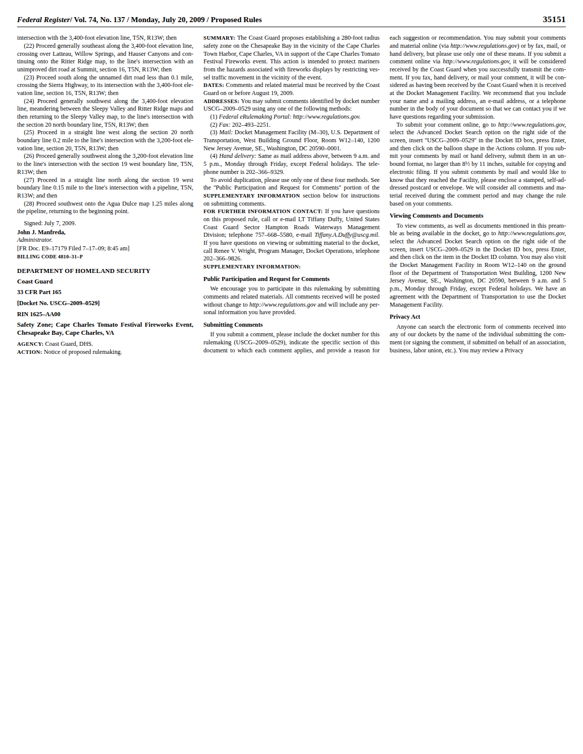Federal Register/ Vol. 74, No. 137 / Monday, July 20, 2009 / Proposed Rules
35151
intersection with the 3,400-foot elevation line, T5N, R13W; then
(22) Proceed generally southeast along the 3,400-foot elevation line, crossing over Latteau, Willow Springs, and Hauser Canyons and continuing onto the Ritter Ridge map, to the line's intersection with an unimproved dirt road at Summit, section 16, T5N, R13W; then
(23) Proceed south along the unnamed dirt road less than 0.1 mile, crossing the Sierra Highway, to its intersection with the 3,400-foot elevation line, section 16, T5N, R13W; then
(24) Proceed generally southwest along the 3,400-foot elevation line, meandering between the Sleepy Valley and Ritter Ridge maps and then returning to the Sleepy Valley map, to the line's intersection with the section 20 north boundary line, T5N, R13W; then
(25) Proceed in a straight line west along the section 20 north boundary line 0.2 mile to the line's intersection with the 3,200-foot elevation line, section 20, T5N, R13W; then
(26) Proceed generally southwest along the 3,200-foot elevation line to the line's intersection with the section 19 west boundary line, T5N, R13W; then
(27) Proceed in a straight line north along the section 19 west boundary line 0.15 mile to the line's intersection with a pipeline, T5N, R13W; and then
(28) Proceed southwest onto the Agua Dulce map 1.25 miles along the pipeline, returning to the beginning point.
Signed: July 7, 2009.
John J. Manfreda,
Administrator.
[FR Doc. E9–17179 Filed 7–17–09; 8:45 am]
BILLING CODE 4810–31–P
DEPARTMENT OF HOMELAND SECURITY
Coast Guard
33 CFR Part 165
[Docket No. USCG–2009–0529]
RIN 1625–AA00
Safety Zone; Cape Charles Tomato Festival Fireworks Event, Chesapeake Bay, Cape Charles, VA
AGENCY: Coast Guard, DHS.
ACTION: Notice of proposed rulemaking.
SUMMARY: The Coast Guard proposes establishing a 280-foot radius safety zone on the Chesapeake Bay in the vicinity of the Cape Charles Town Harbor, Cape Charles, VA in support of the Cape Charles Tomato Festival Fireworks event. This action is intended to protect mariners from the hazards associated with fireworks displays by restricting vessel traffic movement in the vicinity of the event.
DATES: Comments and related material must be received by the Coast Guard on or before August 19, 2009.
ADDRESSES: You may submit comments identified by docket number USCG–2009–0529 using any one of the following methods:
(1) Federal eRulemaking Portal: http://www.regulations.gov.
(2) Fax: 202–493–2251.
(3) Mail: Docket Management Facility (M–30), U.S. Department of Transportation, West Building Ground Floor, Room W12–140, 1200 New Jersey Avenue, SE., Washington, DC 20590–0001.
(4) Hand delivery: Same as mail address above, between 9 a.m. and 5 p.m., Monday through Friday, except Federal holidays. The telephone number is 202–366–9329.
To avoid duplication, please use only one of these four methods. See the ''Public Participation and Request for Comments'' portion of the SUPPLEMENTARY INFORMATION section below for instructions on submitting comments.
FOR FURTHER INFORMATION CONTACT: If you have questions on this proposed rule, call or e-mail LT Tiffany Duffy, United States Coast Guard Sector Hampton Roads Waterways Management Division; telephone 757–668–5580, e-mail Tiffany.A.Duffy@uscg.mil. If you have questions on viewing or submitting material to the docket, call Renee V. Wright, Program Manager, Docket Operations, telephone 202–366–9826.
SUPPLEMENTARY INFORMATION:
Public Participation and Request for Comments
We encourage you to participate in this rulemaking by submitting comments and related materials. All comments received will be posted without change to http://www.regulations.gov and will include any personal information you have provided.
Submitting Comments
If you submit a comment, please include the docket number for this rulemaking (USCG–2009–0529), indicate the specific section of this document to which each comment applies, and provide a reason for each suggestion or recommendation. You may submit your comments and material online (via http://www.regulations.gov) or by fax, mail, or hand delivery, but please use only one of these means. If you submit a comment online via http://www.regulations.gov, it will be considered received by the Coast Guard when you successfully transmit the comment. If you fax, hand delivery, or mail your comment, it will be considered as having been received by the Coast Guard when it is received at the Docket Management Facility. We recommend that you include your name and a mailing address, an e-mail address, or a telephone number in the body of your document so that we can contact you if we have questions regarding your submission.
To submit your comment online, go to http://www.regulations.gov, select the Advanced Docket Search option on the right side of the screen, insert ''USCG–2009–0529'' in the Docket ID box, press Enter, and then click on the balloon shape in the Actions column. If you submit your comments by mail or hand delivery, submit them in an unbound format, no larger than 8½ by 11 inches, suitable for copying and electronic filing. If you submit comments by mail and would like to know that they reached the Facility, please enclose a stamped, self-addressed postcard or envelope. We will consider all comments and material received during the comment period and may change the rule based on your comments.
Viewing Comments and Documents
To view comments, as well as documents mentioned in this preamble as being available in the docket, go to http://www.regulations.gov, select the Advanced Docket Search option on the right side of the screen, insert USCG–2009–0529 in the Docket ID box, press Enter, and then click on the item in the Docket ID column. You may also visit the Docket Management Facility in Room W12–140 on the ground floor of the Department of Transportation West Building, 1200 New Jersey Avenue, SE., Washington, DC 20590, between 9 a.m. and 5 p.m., Monday through Friday, except Federal holidays. We have an agreement with the Department of Transportation to use the Docket Management Facility.
Privacy Act
Anyone can search the electronic form of comments received into any of our dockets by the name of the individual submitting the comment (or signing the comment, if submitted on behalf of an association, business, labor union, etc.). You may review a Privacy